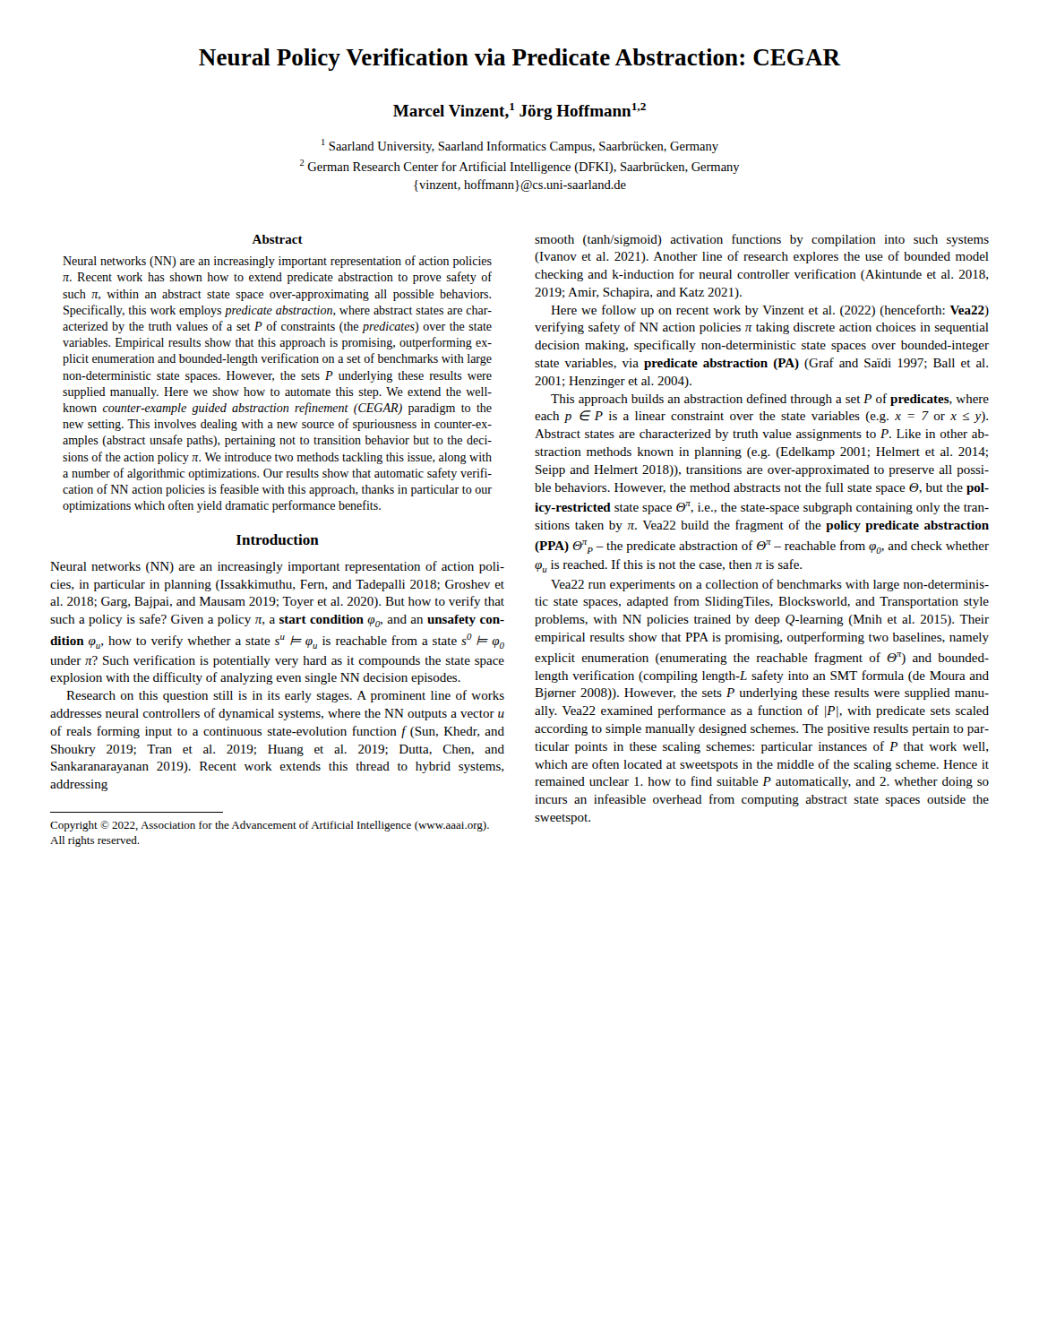Neural Policy Verification via Predicate Abstraction: CEGAR
Marcel Vinzent,1 Jörg Hoffmann1,2
1 Saarland University, Saarland Informatics Campus, Saarbrücken, Germany
2 German Research Center for Artificial Intelligence (DFKI), Saarbrücken, Germany
{vinzent, hoffmann}@cs.uni-saarland.de
Abstract
Neural networks (NN) are an increasingly important representation of action policies π. Recent work has shown how to extend predicate abstraction to prove safety of such π, within an abstract state space over-approximating all possible behaviors. Specifically, this work employs predicate abstraction, where abstract states are characterized by the truth values of a set P of constraints (the predicates) over the state variables. Empirical results show that this approach is promising, outperforming explicit enumeration and bounded-length verification on a set of benchmarks with large non-deterministic state spaces. However, the sets P underlying these results were supplied manually. Here we show how to automate this step. We extend the well-known counter-example guided abstraction refinement (CEGAR) paradigm to the new setting. This involves dealing with a new source of spuriousness in counter-examples (abstract unsafe paths), pertaining not to transition behavior but to the decisions of the action policy π. We introduce two methods tackling this issue, along with a number of algorithmic optimizations. Our results show that automatic safety verification of NN action policies is feasible with this approach, thanks in particular to our optimizations which often yield dramatic performance benefits.
Introduction
Neural networks (NN) are an increasingly important representation of action policies, in particular in planning (Issakkimuthu, Fern, and Tadepalli 2018; Groshev et al. 2018; Garg, Bajpai, and Mausam 2019; Toyer et al. 2020). But how to verify that such a policy is safe? Given a policy π, a start condition φ0, and an unsafety condition φu, how to verify whether a state su ⊨ φu is reachable from a state s0 ⊨ φ0 under π? Such verification is potentially very hard as it compounds the state space explosion with the difficulty of analyzing even single NN decision episodes.
Research on this question still is in its early stages. A prominent line of works addresses neural controllers of dynamical systems, where the NN outputs a vector u of reals forming input to a continuous state-evolution function f (Sun, Khedr, and Shoukry 2019; Tran et al. 2019; Huang et al. 2019; Dutta, Chen, and Sankaranarayanan 2019). Recent work extends this thread to hybrid systems, addressing
Copyright © 2022, Association for the Advancement of Artificial Intelligence (www.aaai.org). All rights reserved.
smooth (tanh/sigmoid) activation functions by compilation into such systems (Ivanov et al. 2021). Another line of research explores the use of bounded model checking and k-induction for neural controller verification (Akintunde et al. 2018, 2019; Amir, Schapira, and Katz 2021).
Here we follow up on recent work by Vinzent et al. (2022) (henceforth: Vea22) verifying safety of NN action policies π taking discrete action choices in sequential decision making, specifically non-deterministic state spaces over bounded-integer state variables, via predicate abstraction (PA) (Graf and Saïdi 1997; Ball et al. 2001; Henzinger et al. 2004).
This approach builds an abstraction defined through a set P of predicates, where each p ∈ P is a linear constraint over the state variables (e.g. x = 7 or x ≤ y). Abstract states are characterized by truth value assignments to P. Like in other abstraction methods known in planning (e.g. (Edelkamp 2001; Helmert et al. 2014; Seipp and Helmert 2018)), transitions are over-approximated to preserve all possible behaviors. However, the method abstracts not the full state space Θ, but the policy-restricted state space Θπ, i.e., the state-space subgraph containing only the transitions taken by π. Vea22 build the fragment of the policy predicate abstraction (PPA) ΘπP – the predicate abstraction of Θπ – reachable from φ0, and check whether φu is reached. If this is not the case, then π is safe.
Vea22 run experiments on a collection of benchmarks with large non-deterministic state spaces, adapted from SlidingTiles, Blocksworld, and Transportation style problems, with NN policies trained by deep Q-learning (Mnih et al. 2015). Their empirical results show that PPA is promising, outperforming two baselines, namely explicit enumeration (enumerating the reachable fragment of Θπ) and bounded-length verification (compiling length-L safety into an SMT formula (de Moura and Bjørner 2008)). However, the sets P underlying these results were supplied manually. Vea22 examined performance as a function of |P|, with predicate sets scaled according to simple manually designed schemes. The positive results pertain to particular points in these scaling schemes: particular instances of P that work well, which are often located at sweetspots in the middle of the scaling scheme. Hence it remained unclear 1. how to find suitable P automatically, and 2. whether doing so incurs an infeasible overhead from computing abstract state spaces outside the sweetspot.